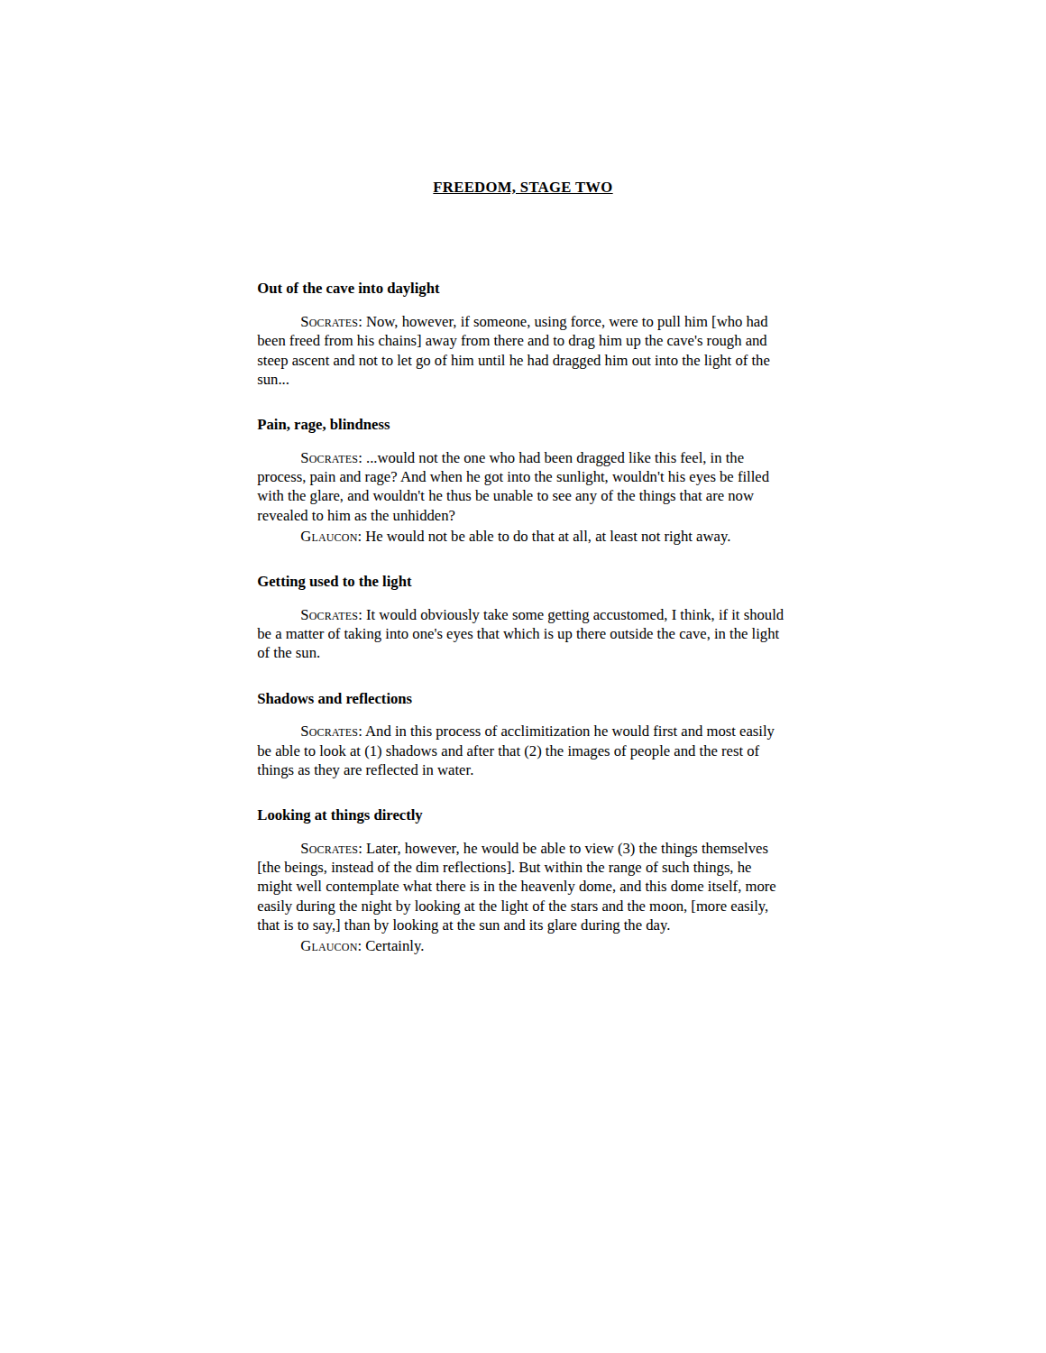FREEDOM, STAGE TWO
Out of the cave into daylight
Socrates: Now, however, if someone, using force, were to pull him [who had been freed from his chains] away from there and to drag him up the cave's rough and steep ascent and not to let go of him until he had dragged him out into the light of the sun...
Pain, rage, blindness
Socrates: ...would not the one who had been dragged like this feel, in the process, pain and rage? And when he got into the sunlight, wouldn't his eyes be filled with the glare, and wouldn't he thus be unable to see any of the things that are now revealed to him as the unhidden?
Glaucon: He would not be able to do that at all, at least not right away.
Getting used to the light
Socrates: It would obviously take some getting accustomed, I think, if it should be a matter of taking into one's eyes that which is up there outside the cave, in the light of the sun.
Shadows and reflections
Socrates: And in this process of acclimitization he would first and most easily be able to look at (1) shadows and after that (2) the images of people and the rest of things as they are reflected in water.
Looking at things directly
Socrates: Later, however, he would be able to view (3) the things themselves [the beings, instead of the dim reflections]. But within the range of such things, he might well contemplate what there is in the heavenly dome, and this dome itself, more easily during the night by looking at the light of the stars and the moon, [more easily, that is to say,] than by looking at the sun and its glare during the day.
Glaucon: Certainly.